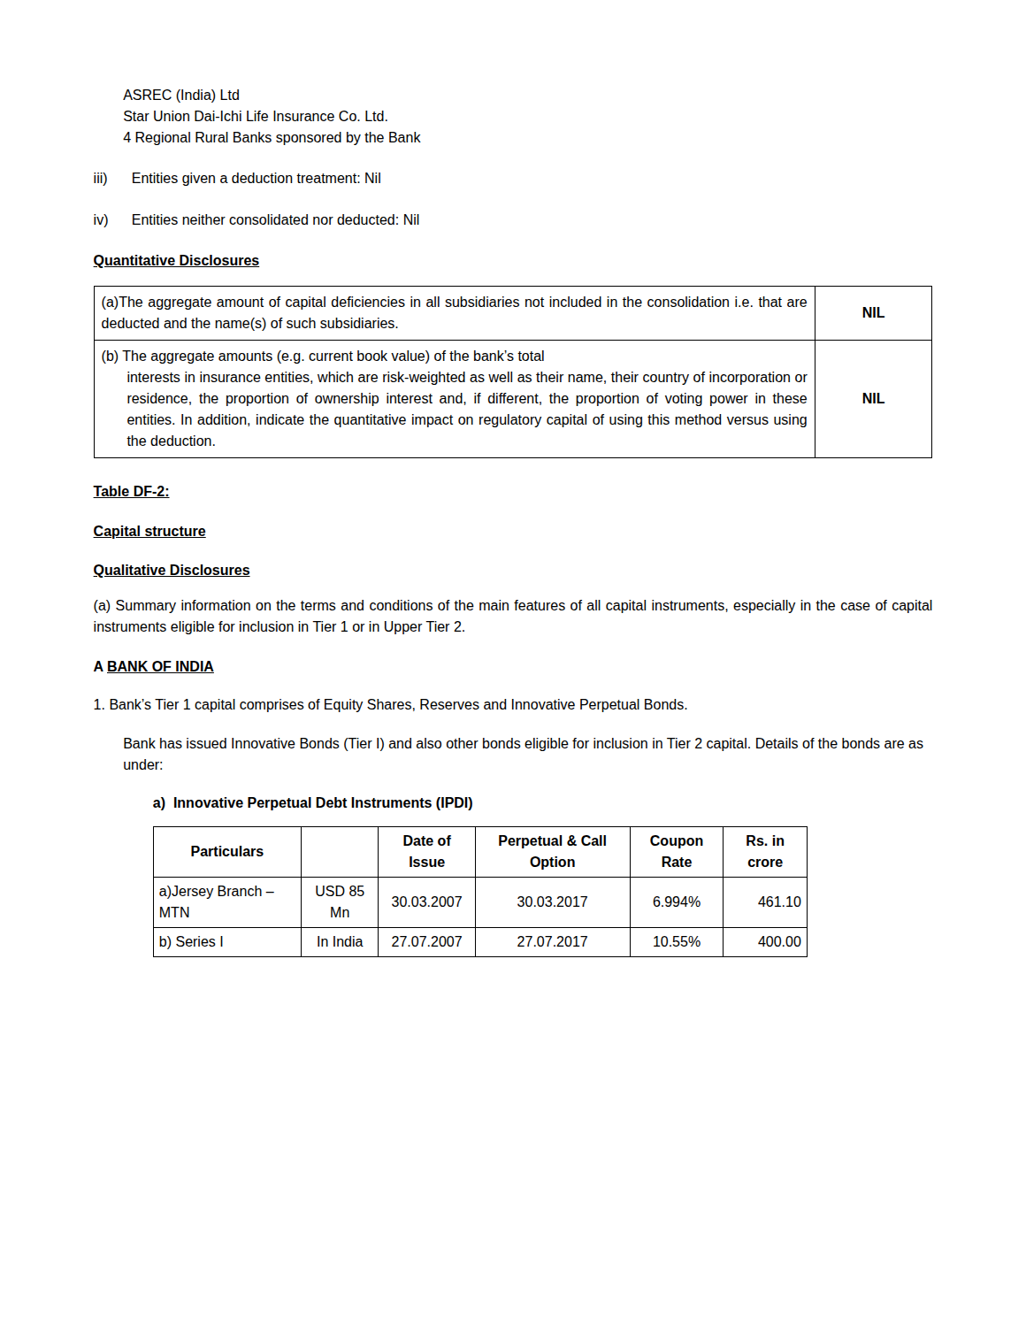ASREC (India) Ltd
Star Union Dai-Ichi Life Insurance Co. Ltd.
4 Regional Rural Banks sponsored by the Bank
iii) Entities given a deduction treatment: Nil
iv) Entities neither consolidated nor deducted: Nil
Quantitative Disclosures
| (a)The aggregate amount of capital deficiencies in all subsidiaries not included in the consolidation i.e. that are deducted and the name(s) of such subsidiaries. | NIL |
| (b) The aggregate amounts (e.g. current book value) of the bank’s total interests in insurance entities, which are risk-weighted as well as their name, their country of incorporation or residence, the proportion of ownership interest and, if different, the proportion of voting power in these entities. In addition, indicate the quantitative impact on regulatory capital of using this method versus using the deduction. | NIL |
Table DF-2:
Capital structure
Qualitative Disclosures
(a) Summary information on the terms and conditions of the main features of all capital instruments, especially in the case of capital instruments eligible for inclusion in Tier 1 or in Upper Tier 2.
A BANK OF INDIA
1. Bank’s Tier 1 capital comprises of Equity Shares, Reserves and Innovative Perpetual Bonds.
Bank has issued Innovative Bonds (Tier I) and also other bonds eligible for inclusion in Tier 2 capital. Details of the bonds are as under:
a) Innovative Perpetual Debt Instruments (IPDI)
| Particulars | | Date of Issue | Perpetual & Call Option | Coupon Rate | Rs. in crore |
| --- | --- | --- | --- | --- | --- |
| a)Jersey Branch – MTN | USD 85 Mn | 30.03.2007 | 30.03.2017 | 6.994% | 461.10 |
| b) Series I | In India | 27.07.2007 | 27.07.2017 | 10.55% | 400.00 |